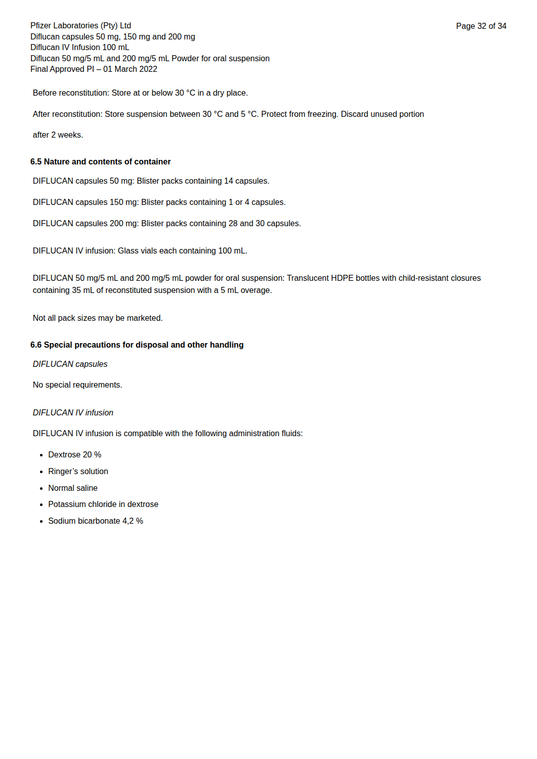Pfizer Laboratories (Pty) Ltd
Diflucan capsules 50 mg, 150 mg and 200 mg
Diflucan IV Infusion 100 mL
Diflucan 50 mg/5 mL and 200 mg/5 mL Powder for oral suspension
Final Approved PI – 01 March 2022
Page 32 of 34
Before reconstitution: Store at or below 30 °C in a dry place.
After reconstitution: Store suspension between 30 °C and 5 °C. Protect from freezing. Discard unused portion
after 2 weeks.
6.5 Nature and contents of container
DIFLUCAN capsules 50 mg: Blister packs containing 14 capsules.
DIFLUCAN capsules 150 mg: Blister packs containing 1 or 4 capsules.
DIFLUCAN capsules 200 mg: Blister packs containing 28 and 30 capsules.
DIFLUCAN IV infusion: Glass vials each containing 100 mL.
DIFLUCAN 50 mg/5 mL and 200 mg/5 mL powder for oral suspension: Translucent HDPE bottles with child-resistant closures containing 35 mL of reconstituted suspension with a 5 mL overage.
Not all pack sizes may be marketed.
6.6 Special precautions for disposal and other handling
DIFLUCAN capsules
No special requirements.
DIFLUCAN IV infusion
DIFLUCAN IV infusion is compatible with the following administration fluids:
Dextrose 20 %
Ringer’s solution
Normal saline
Potassium chloride in dextrose
Sodium bicarbonate 4,2 %